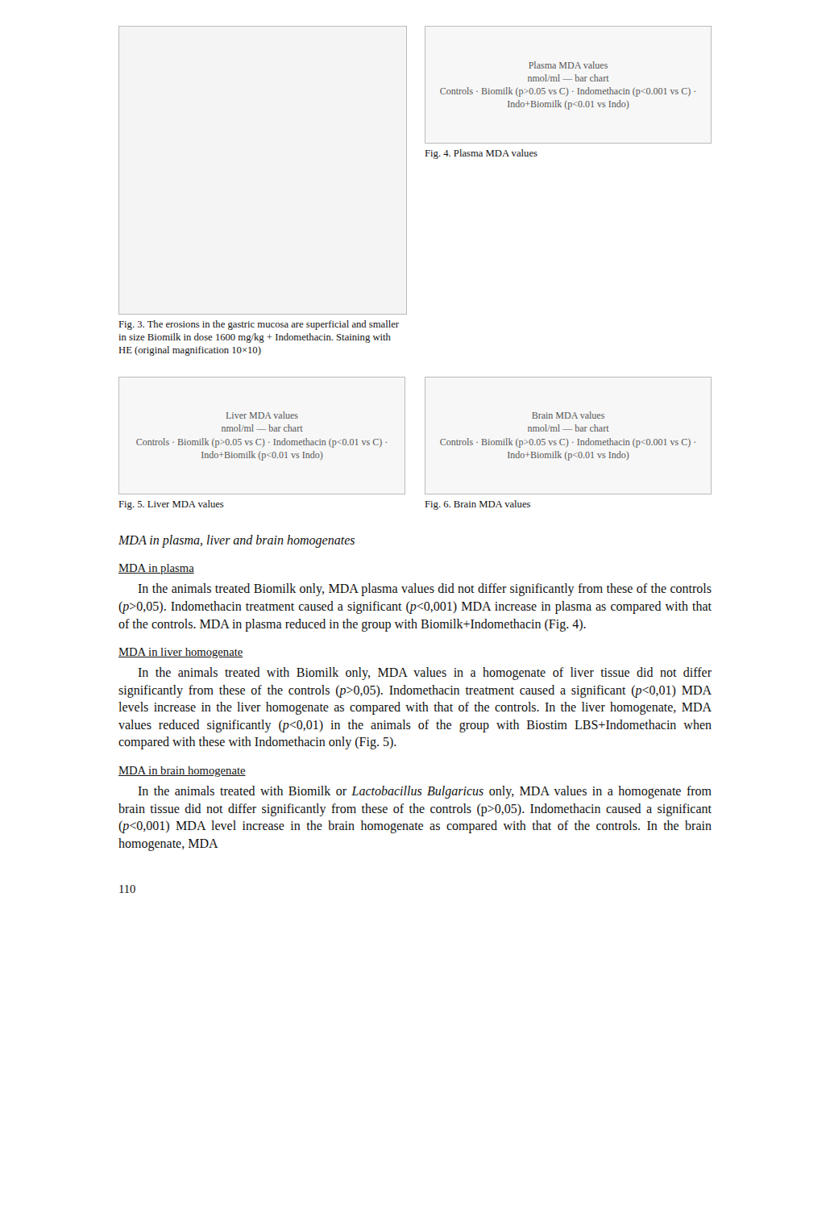Fig. 3. The erosions in the gastric mucosa are superficial and smaller in size Biomilk in dose 1600 mg/kg + Indomethacin. Staining with HE (original magnification 10×10)
Plasma MDA values
nmol/ml — bar chart
Controls · Biomilk (p>0.05 vs C) · Indomethacin (p<0.001 vs C) · Indo+Biomilk (p<0.01 vs Indo)
Fig. 4. Plasma MDA values
Liver MDA values
nmol/ml — bar chart
Controls · Biomilk (p>0.05 vs C) · Indomethacin (p<0.01 vs C) · Indo+Biomilk (p<0.01 vs Indo)
Fig. 5. Liver MDA values
Brain MDA values
nmol/ml — bar chart
Controls · Biomilk (p>0.05 vs C) · Indomethacin (p<0.001 vs C) · Indo+Biomilk (p<0.01 vs Indo)
Fig. 6. Brain MDA values
MDA in plasma, liver and brain homogenates
MDA in plasma
In the animals treated Biomilk only, MDA plasma values did not differ significantly from these of the controls (p>0,05). Indomethacin treatment caused a significant (p<0,001) MDA increase in plasma as compared with that of the controls. MDA in plasma reduced in the group with Biomilk+Indomethacin (Fig. 4).
MDA in liver homogenate
In the animals treated with Biomilk only, MDA values in a homogenate of liver tissue did not differ significantly from these of the controls (p>0,05). Indomethacin treatment caused a significant (p<0,01) MDA levels increase in the liver homogenate as compared with that of the controls. In the liver homogenate, MDA values reduced significantly (p<0,01) in the animals of the group with Biostim LBS+Indomethacin when compared with these with Indomethacin only (Fig. 5).
MDA in brain homogenate
In the animals treated with Biomilk or Lactobacillus Bulgaricus only, MDA values in a homogenate from brain tissue did not differ significantly from these of the controls (p>0,05). Indomethacin caused a significant (p<0,001) MDA level increase in the brain homogenate as compared with that of the controls. In the brain homogenate, MDA
110